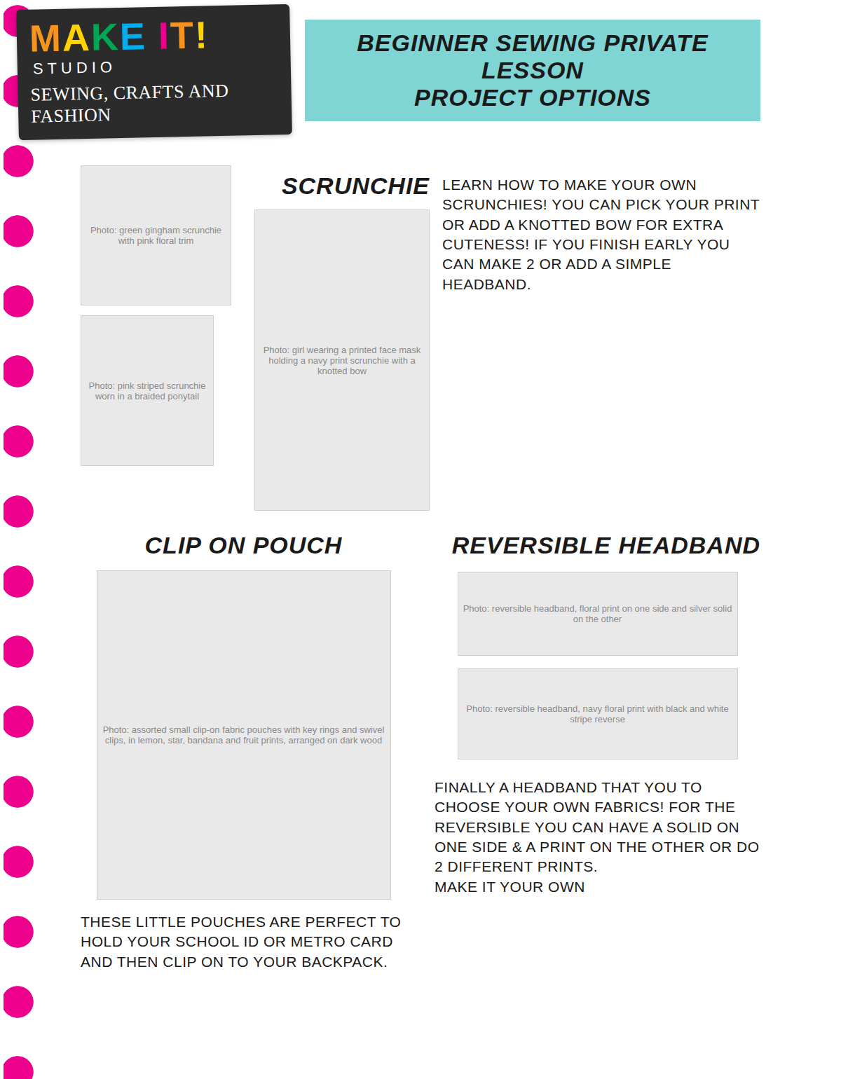MAKE IT!
STUDIO
Sewing, Crafts and Fashion
Beginner Sewing Private Lesson
Project Options
Photo: green gingham scrunchie with pink floral trim
Photo: pink striped scrunchie worn in a braided ponytail
Scrunchie
Photo: girl wearing a printed face mask holding a navy print scrunchie with a knotted bow
Learn how to make your own scrunchies! You can pick your print or add a knotted bow for extra cuteness! If you finish early you can make 2 or add a simple headband.
Clip On Pouch
Photo: assorted small clip-on fabric pouches with key rings and swivel clips, in lemon, star, bandana and fruit prints, arranged on dark wood
These little pouches are perfect to hold your school ID or metro card and then clip on to your backpack.
Reversible Headband
Photo: reversible headband, floral print on one side and silver solid on the other
Photo: reversible headband, navy floral print with black and white stripe reverse
Finally a headband that you to choose your own fabrics! For the reversible you can have a solid on one side & a print on the other or do 2 different prints.
Make it your own